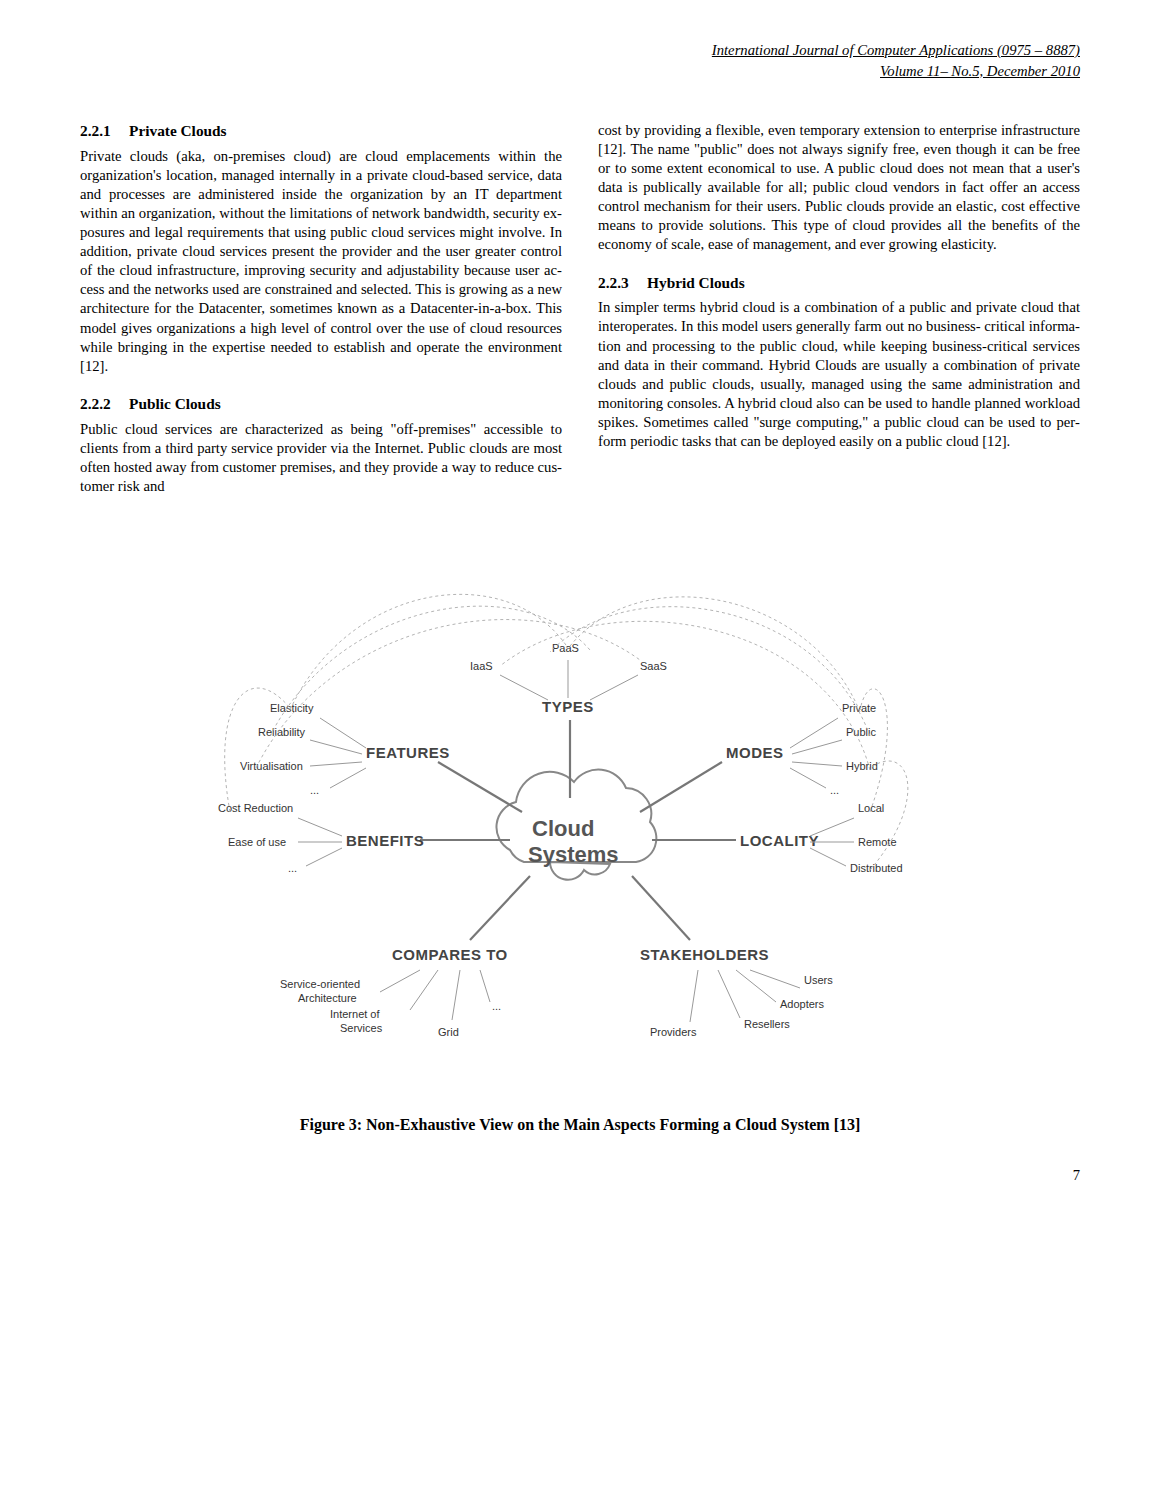International Journal of Computer Applications (0975 – 8887)
Volume 11– No.5, December 2010
2.2.1 Private Clouds
Private clouds (aka, on-premises cloud) are cloud emplacements within the organization's location, managed internally in a private cloud-based service, data and processes are administered inside the organization by an IT department within an organization, without the limitations of network bandwidth, security exposures and legal requirements that using public cloud services might involve. In addition, private cloud services present the provider and the user greater control of the cloud infrastructure, improving security and adjustability because user access and the networks used are constrained and selected. This is growing as a new architecture for the Datacenter, sometimes known as a Datacenter-in-a-box. This model gives organizations a high level of control over the use of cloud resources while bringing in the expertise needed to establish and operate the environment [12].
2.2.2 Public Clouds
Public cloud services are characterized as being "off-premises" accessible to clients from a third party service provider via the Internet. Public clouds are most often hosted away from customer premises, and they provide a way to reduce customer risk and
cost by providing a flexible, even temporary extension to enterprise infrastructure [12]. The name "public" does not always signify free, even though it can be free or to some extent economical to use. A public cloud does not mean that a user's data is publically available for all; public cloud vendors in fact offer an access control mechanism for their users. Public clouds provide an elastic, cost effective means to provide solutions. This type of cloud provides all the benefits of the economy of scale, ease of management, and ever growing elasticity.
2.2.3 Hybrid Clouds
In simpler terms hybrid cloud is a combination of a public and private cloud that interoperates. In this model users generally farm out no business- critical information and processing to the public cloud, while keeping business-critical services and data in their command. Hybrid Clouds are usually a combination of private clouds and public clouds, usually, managed using the same administration and monitoring consoles. A hybrid cloud also can be used to handle planned workload spikes. Sometimes called "surge computing," a public cloud can be used to perform periodic tasks that can be deployed easily on a public cloud [12].
Cloud Systems TYPES PaaS IaaS SaaS FEATURES Elasticity Reliability Virtualisation ... MODES Private Public Hybrid ... BENEFITS Cost Reduction Ease of use ... LOCALITY Local Remote Distributed COMPARES TO Service-oriented Architecture Internet of Services Grid ... STAKEHOLDERS Users Adopters Resellers Providers
Figure 3: Non-Exhaustive View on the Main Aspects Forming a Cloud System [13]
7